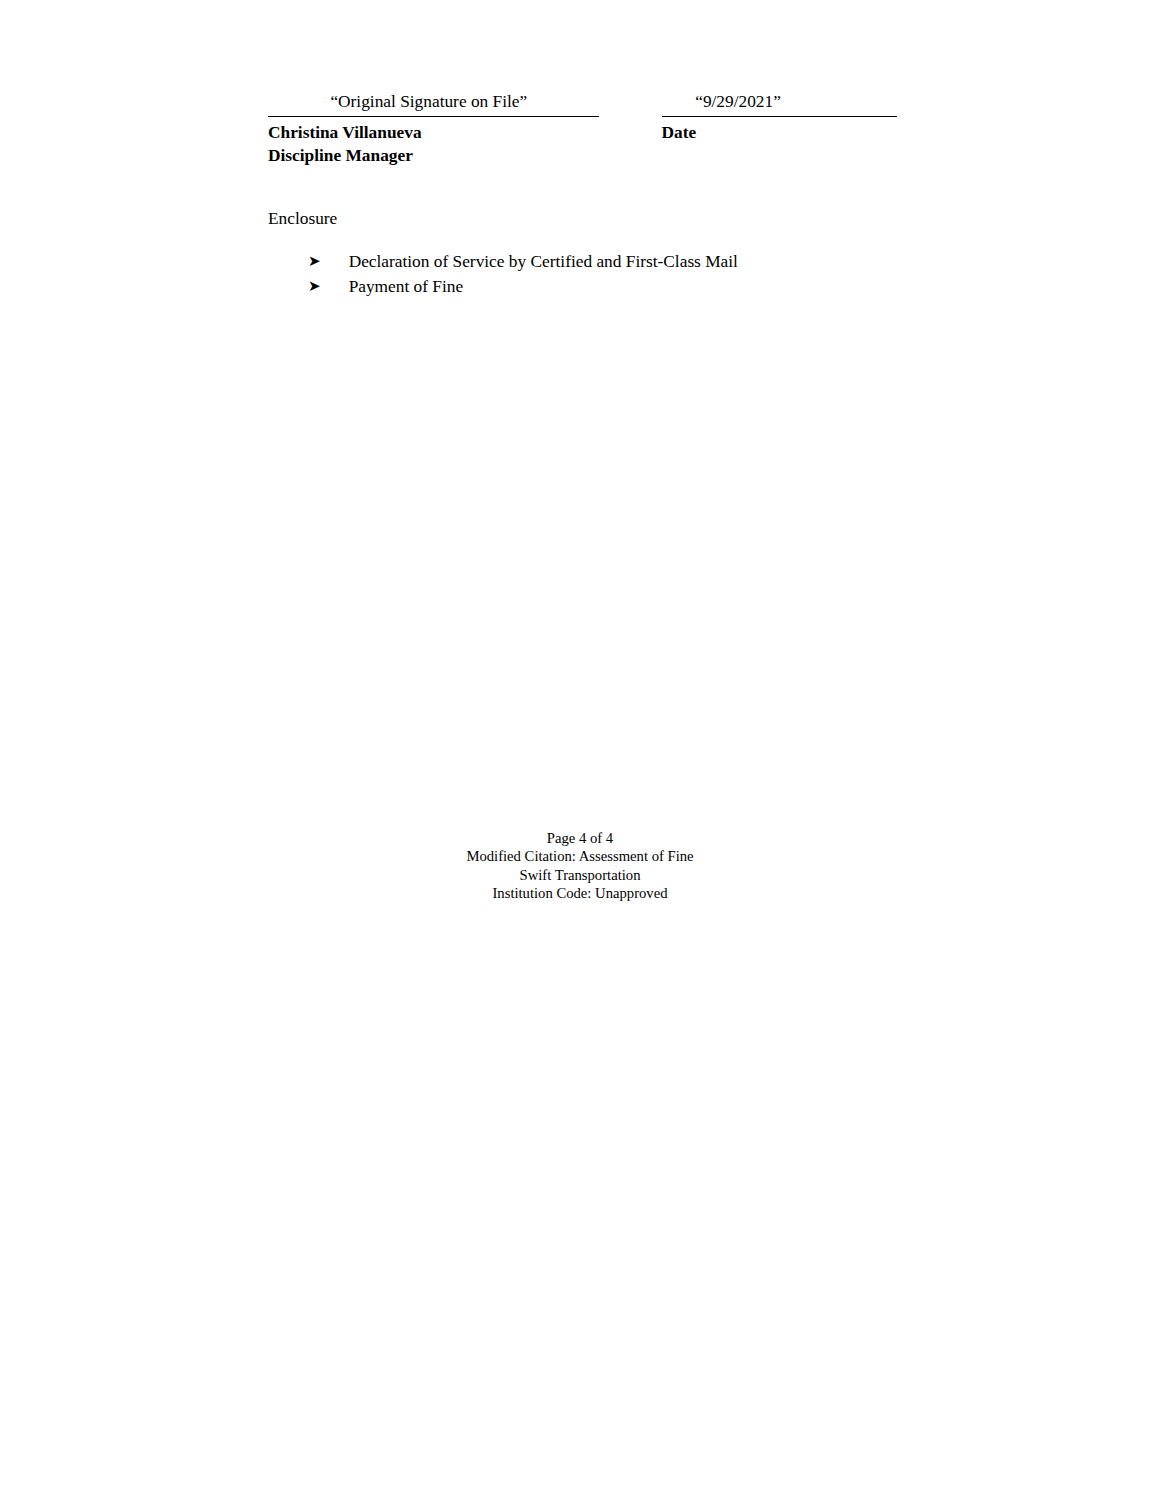“Original Signature on File”
“9/29/2021”
Christina Villanueva
Date
Discipline Manager
Enclosure
Declaration of Service by Certified and First-Class Mail
Payment of Fine
Page 4 of 4
Modified Citation: Assessment of Fine
Swift Transportation
Institution Code: Unapproved